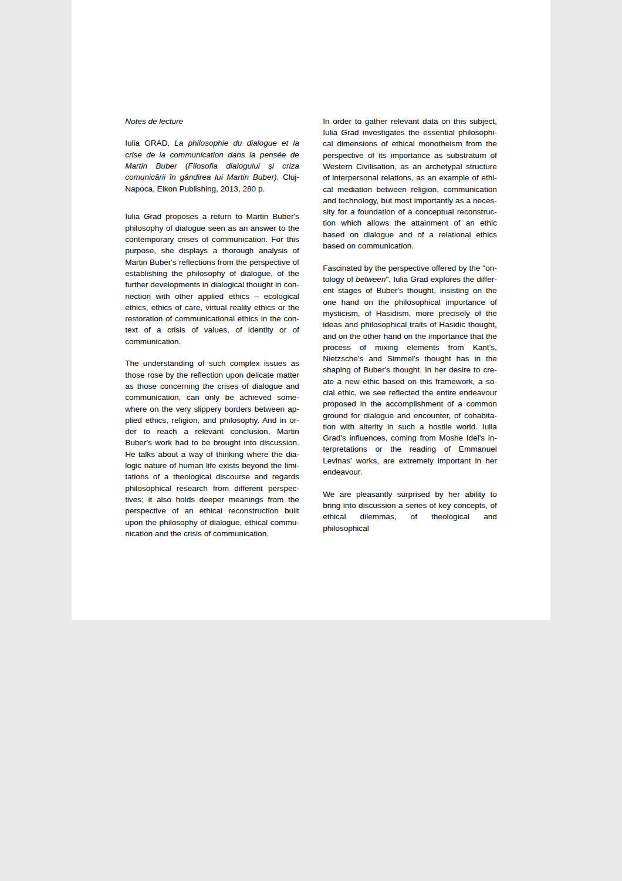Notes de lecture
Iulia GRAD, La philosophie du dialogue et la crise de la communication dans la pensée de Martin Buber (Filosofia dialogului şi criza comunicării în gândirea lui Martin Buber), Cluj-Napoca, Eikon Publishing, 2013, 280 p.
Iulia Grad proposes a return to Martin Buber's philosophy of dialogue seen as an answer to the contemporary crises of communication. For this purpose, she displays a thorough analysis of Martin Buber's reflections from the perspective of establishing the philosophy of dialogue, of the further developments in dialogical thought in connection with other applied ethics – ecological ethics, ethics of care, virtual reality ethics or the restoration of communicational ethics in the context of a crisis of values, of identity or of communication.
The understanding of such complex issues as those rose by the reflection upon delicate matter as those concerning the crises of dialogue and communication, can only be achieved somewhere on the very slippery borders between applied ethics, religion, and philosophy. And in order to reach a relevant conclusion, Martin Buber's work had to be brought into discussion. He talks about a way of thinking where the dialogic nature of human life exists beyond the limitations of a theological discourse and regards philosophical research from different perspectives; it also holds deeper meanings from the perspective of an ethical reconstruction built upon the philosophy of dialogue, ethical communication and the crisis of communication.
In order to gather relevant data on this subject, Iulia Grad investigates the essential philosophical dimensions of ethical monotheism from the perspective of its importance as substratum of Western Civilisation, as an archetypal structure of interpersonal relations, as an example of ethical mediation between religion, communication and technology, but most importantly as a necessity for a foundation of a conceptual reconstruction which allows the attainment of an ethic based on dialogue and of a relational ethics based on communication.
Fascinated by the perspective offered by the "ontology of between", Iulia Grad explores the different stages of Buber's thought, insisting on the one hand on the philosophical importance of mysticism, of Hasidism, more precisely of the ideas and philosophical traits of Hasidic thought, and on the other hand on the importance that the process of mixing elements from Kant's, Nietzsche's and Simmel's thought has in the shaping of Buber's thought. In her desire to create a new ethic based on this framework, a social ethic, we see reflected the entire endeavour proposed in the accomplishment of a common ground for dialogue and encounter, of cohabitation with alterity in such a hostile world. Iulia Grad's influences, coming from Moshe Idel's interpretations or the reading of Emmanuel Levinas' works, are extremely important in her endeavour.
We are pleasantly surprised by her ability to bring into discussion a series of key concepts, of ethical dilemmas, of theological and philosophical